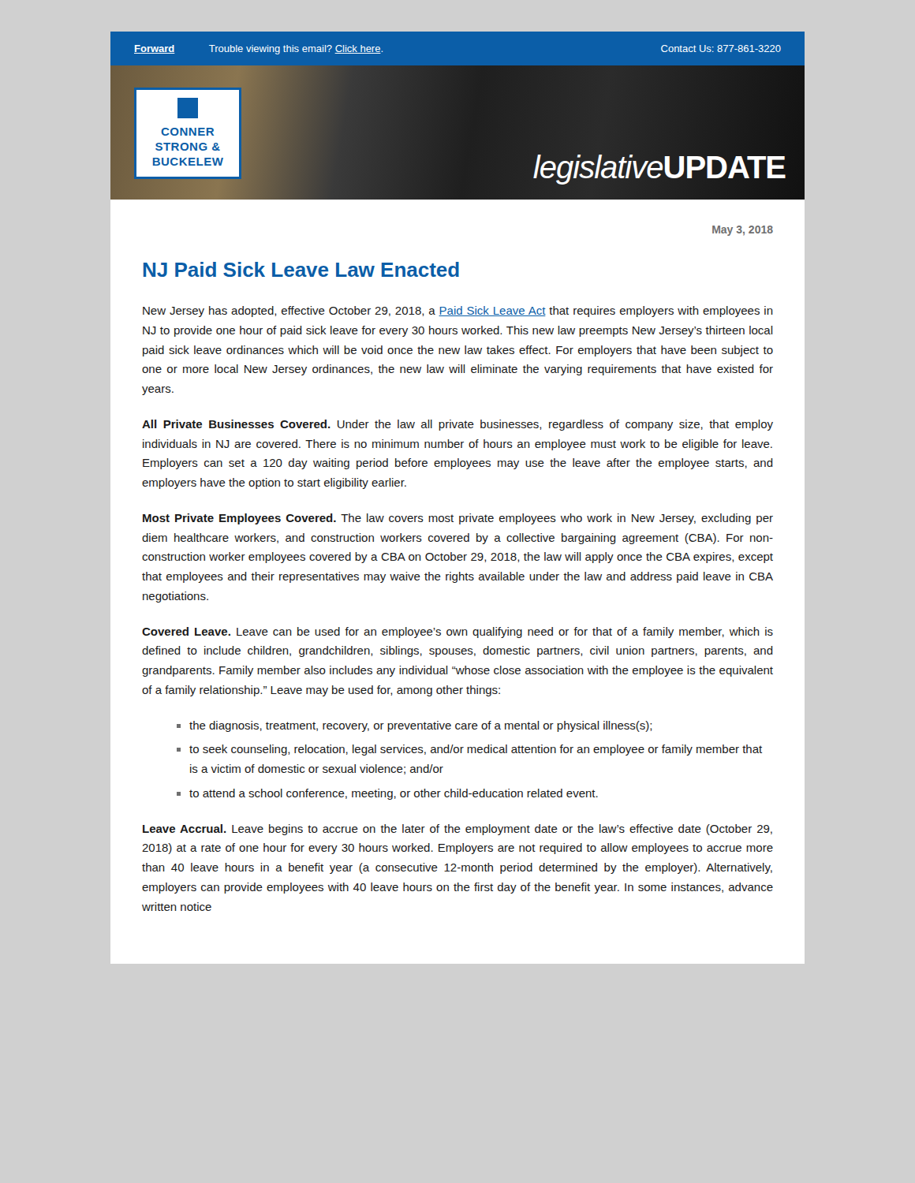Forward Trouble viewing this email? Click here.
Contact Us: 877-861-3220
CONNER
STRONG &
BUCKELEW
legislative UPDATE
May 3, 2018
NJ Paid Sick Leave Law Enacted
New Jersey has adopted, effective October 29, 2018, a Paid Sick Leave Act that requires employers with employees in NJ to provide one hour of paid sick leave for every 30 hours worked. This new law preempts New Jersey’s thirteen local paid sick leave ordinances which will be void once the new law takes effect. For employers that have been subject to one or more local New Jersey ordinances, the new law will eliminate the varying requirements that have existed for years.
All Private Businesses Covered. Under the law all private businesses, regardless of company size, that employ individuals in NJ are covered. There is no minimum number of hours an employee must work to be eligible for leave. Employers can set a 120 day waiting period before employees may use the leave after the employee starts, and employers have the option to start eligibility earlier.
Most Private Employees Covered. The law covers most private employees who work in New Jersey, excluding per diem healthcare workers, and construction workers covered by a collective bargaining agreement (CBA). For non-construction worker employees covered by a CBA on October 29, 2018, the law will apply once the CBA expires, except that employees and their representatives may waive the rights available under the law and address paid leave in CBA negotiations.
Covered Leave. Leave can be used for an employee’s own qualifying need or for that of a family member, which is defined to include children, grandchildren, siblings, spouses, domestic partners, civil union partners, parents, and grandparents. Family member also includes any individual “whose close association with the employee is the equivalent of a family relationship.” Leave may be used for, among other things:
the diagnosis, treatment, recovery, or preventative care of a mental or physical illness(s);
to seek counseling, relocation, legal services, and/or medical attention for an employee or family member that is a victim of domestic or sexual violence; and/or
to attend a school conference, meeting, or other child-education related event.
Leave Accrual. Leave begins to accrue on the later of the employment date or the law’s effective date (October 29, 2018) at a rate of one hour for every 30 hours worked. Employers are not required to allow employees to accrue more than 40 leave hours in a benefit year (a consecutive 12-month period determined by the employer). Alternatively, employers can provide employees with 40 leave hours on the first day of the benefit year. In some instances, advance written notice